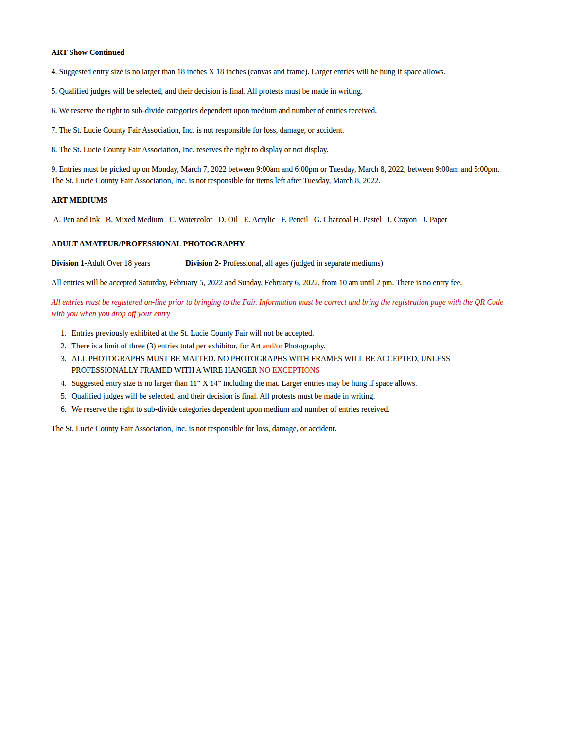ART Show Continued
4. Suggested entry size is no larger than 18 inches X 18 inches (canvas and frame). Larger entries will be hung if space allows.
5. Qualified judges will be selected, and their decision is final. All protests must be made in writing.
6. We reserve the right to sub-divide categories dependent upon medium and number of entries received.
7. The St. Lucie County Fair Association, Inc. is not responsible for loss, damage, or accident.
8. The St. Lucie County Fair Association, Inc. reserves the right to display or not display.
9. Entries must be picked up on Monday, March 7, 2022 between 9:00am and 6:00pm or Tuesday, March 8, 2022, between 9:00am and 5:00pm. The St. Lucie County Fair Association, Inc. is not responsible for items left after Tuesday, March 8, 2022.
ART MEDIUMS
A. Pen and Ink B. Mixed Medium C. Watercolor D. Oil E. Acrylic F. Pencil G. Charcoal H. Pastel I. Crayon J. Paper
ADULT AMATEUR/PROFESSIONAL PHOTOGRAPHY
Division 1-Adult Over 18 years Division 2- Professional, all ages (judged in separate mediums)
All entries will be accepted Saturday, February 5, 2022 and Sunday, February 6, 2022, from 10 am until 2 pm. There is no entry fee.
All entries must be registered on-line prior to bringing to the Fair. Information must be correct and bring the registration page with the QR Code with you when you drop off your entry
Entries previously exhibited at the St. Lucie County Fair will not be accepted.
There is a limit of three (3) entries total per exhibitor, for Art and/or Photography.
ALL PHOTOGRAPHS MUST BE MATTED. NO PHOTOGRAPHS WITH FRAMES WILL BE ACCEPTED, UNLESS PROFESSIONALLY FRAMED WITH A WIRE HANGER NO EXCEPTIONS
Suggested entry size is no larger than 11” X 14” including the mat. Larger entries may be hung if space allows.
Qualified judges will be selected, and their decision is final. All protests must be made in writing.
We reserve the right to sub-divide categories dependent upon medium and number of entries received.
The St. Lucie County Fair Association, Inc. is not responsible for loss, damage, or accident.